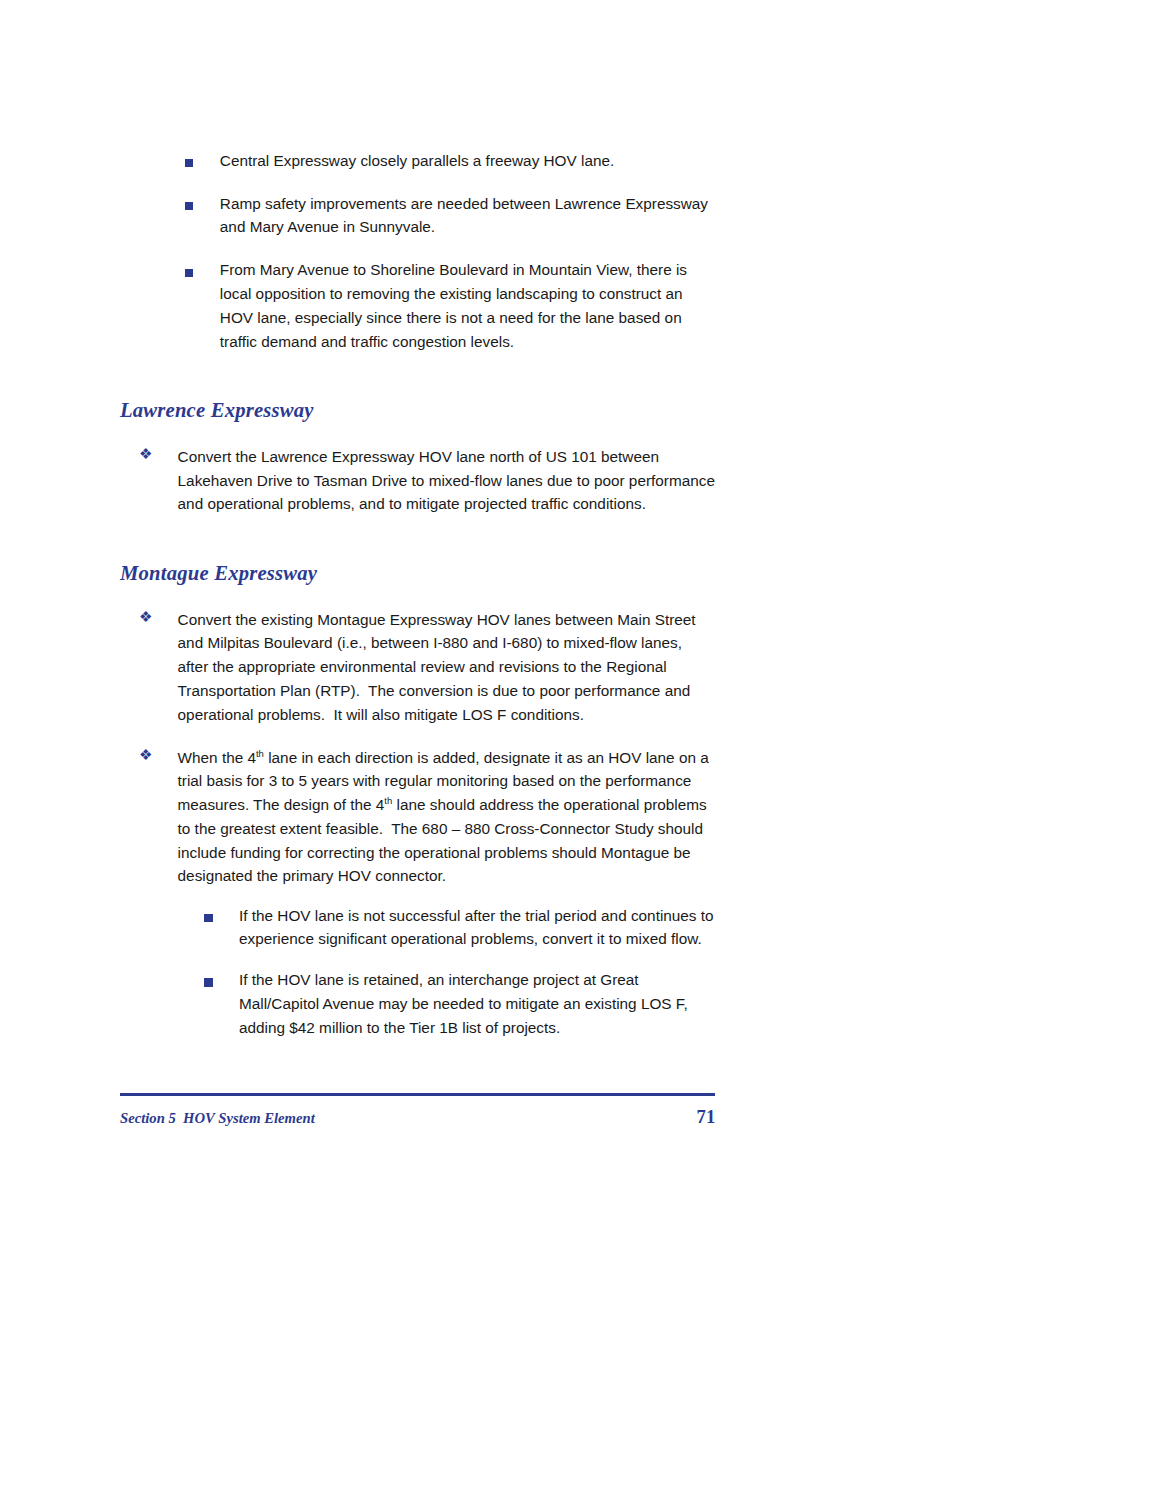Central Expressway closely parallels a freeway HOV lane.
Ramp safety improvements are needed between Lawrence Expressway and Mary Avenue in Sunnyvale.
From Mary Avenue to Shoreline Boulevard in Mountain View, there is local opposition to removing the existing landscaping to construct an HOV lane, especially since there is not a need for the lane based on traffic demand and traffic congestion levels.
Lawrence Expressway
Convert the Lawrence Expressway HOV lane north of US 101 between Lakehaven Drive to Tasman Drive to mixed-flow lanes due to poor performance and operational problems, and to mitigate projected traffic conditions.
Montague Expressway
Convert the existing Montague Expressway HOV lanes between Main Street and Milpitas Boulevard (i.e., between I-880 and I-680) to mixed-flow lanes, after the appropriate environmental review and revisions to the Regional Transportation Plan (RTP). The conversion is due to poor performance and operational problems. It will also mitigate LOS F conditions.
When the 4th lane in each direction is added, designate it as an HOV lane on a trial basis for 3 to 5 years with regular monitoring based on the performance measures. The design of the 4th lane should address the operational problems to the greatest extent feasible. The 680 – 880 Cross-Connector Study should include funding for correcting the operational problems should Montague be designated the primary HOV connector.
If the HOV lane is not successful after the trial period and continues to experience significant operational problems, convert it to mixed flow.
If the HOV lane is retained, an interchange project at Great Mall/Capitol Avenue may be needed to mitigate an existing LOS F, adding $42 million to the Tier 1B list of projects.
Section 5 HOV System Element
71